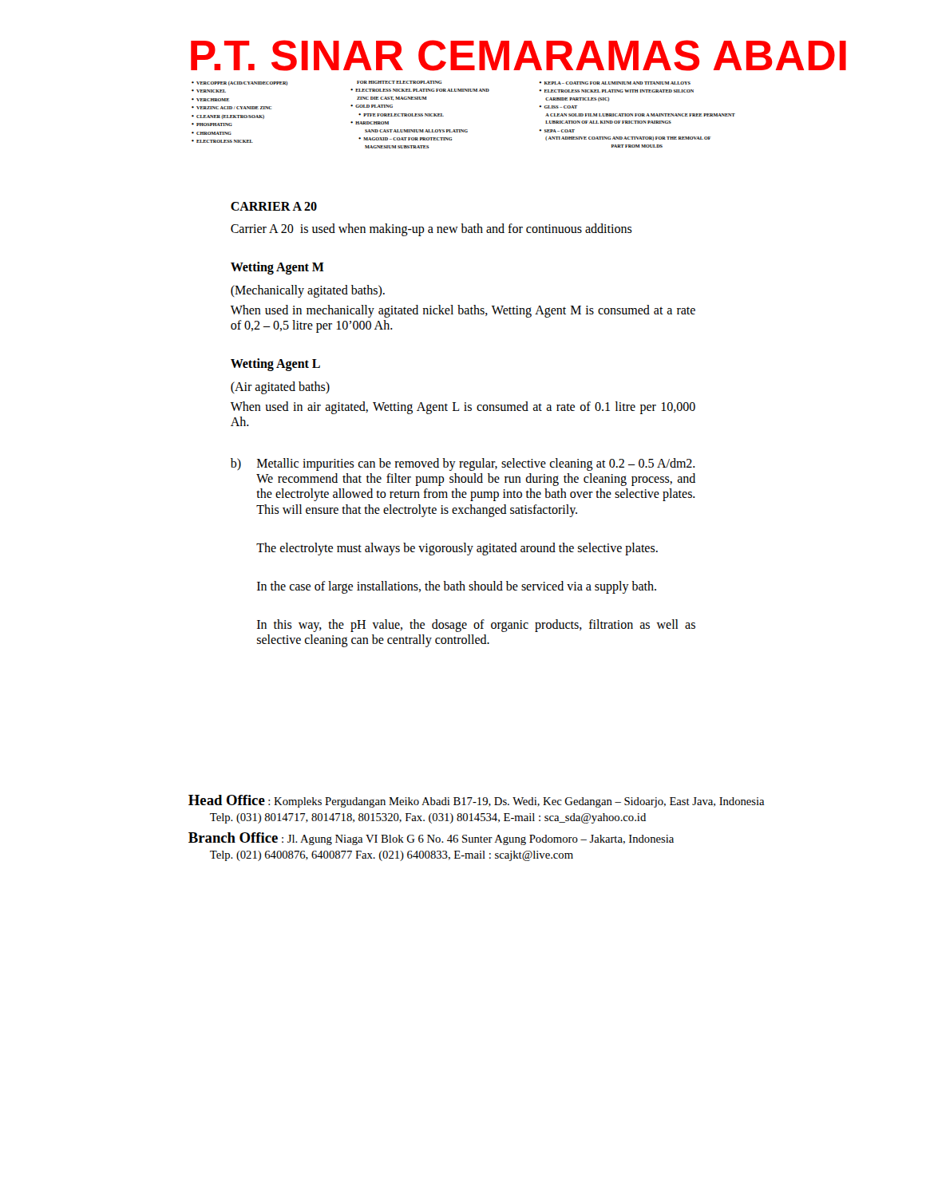P.T. SINAR CEMARAMAS ABADI
VERCOPPER (ACID/CYANIDECOPPER)
VERNICKEL
VERCHROME
VERZINC ACID / CYANIDE ZINC
CLEANER (ELEKTRO/SOAK)
PHOSPHATING
CHROMATING
ELECTROLESS NICKEL
FOR HIGHTECT ELECTROPLATING
ELECTROLESS NICKEL PLATING FOR ALUMINIUM AND
ZINC DIE CAST, MAGNESIUM
GOLD PLATING
PTFE FORELECTROLESS NICKEL
HARDCHROM
SAND CAST ALUMINIUM ALLOYS PLATING
MAGOXID – COAT FOR PROTECTING
MAGNESIUM SUBSTRATES
KEPLA – COATING FOR ALUMINIUM AND TITANIUM ALLOYS
ELECTROLESS NICKEL PLATING WITH INTEGRATED SILICON
CARBIDE PARTICLES (SIC)
GLISS – COAT
A CLEAN SOLID FILM LUBRICATION FOR A MAINTENANCE FREE PERMANENT
LUBRICATION OF ALL KIND OF FRICTION PAIRINGS
SEPA – COAT
( ANTI ADHESIVE COATING AND ACTIVATOR) FOR THE REMOVAL OF
PART FROM MOULDS
CARRIER A 20
Carrier A 20 is used when making-up a new bath and for continuous additions
Wetting Agent M
(Mechanically agitated baths).
When used in mechanically agitated nickel baths, Wetting Agent M is consumed at a rate of 0,2 – 0,5 litre per 10’000 Ah.
Wetting Agent L
(Air agitated baths)
When used in air agitated, Wetting Agent L is consumed at a rate of 0.1 litre per 10,000 Ah.
b)
Metallic impurities can be removed by regular, selective cleaning at 0.2 – 0.5 A/dm2. We recommend that the filter pump should be run during the cleaning process, and the electrolyte allowed to return from the pump into the bath over the selective plates. This will ensure that the electrolyte is exchanged satisfactorily.
The electrolyte must always be vigorously agitated around the selective plates.
In the case of large installations, the bath should be serviced via a supply bath.
In this way, the pH value, the dosage of organic products, filtration as well as selective cleaning can be centrally controlled.
Head Office : Kompleks Pergudangan Meiko Abadi B17-19, Ds. Wedi, Kec Gedangan – Sidoarjo, East Java, Indonesia
Telp. (031) 8014717, 8014718, 8015320, Fax. (031) 8014534, E-mail : sca_sda@yahoo.co.id
Branch Office : Jl. Agung Niaga VI Blok G 6 No. 46 Sunter Agung Podomoro – Jakarta, Indonesia
Telp. (021) 6400876, 6400877 Fax. (021) 6400833, E-mail : scajkt@live.com